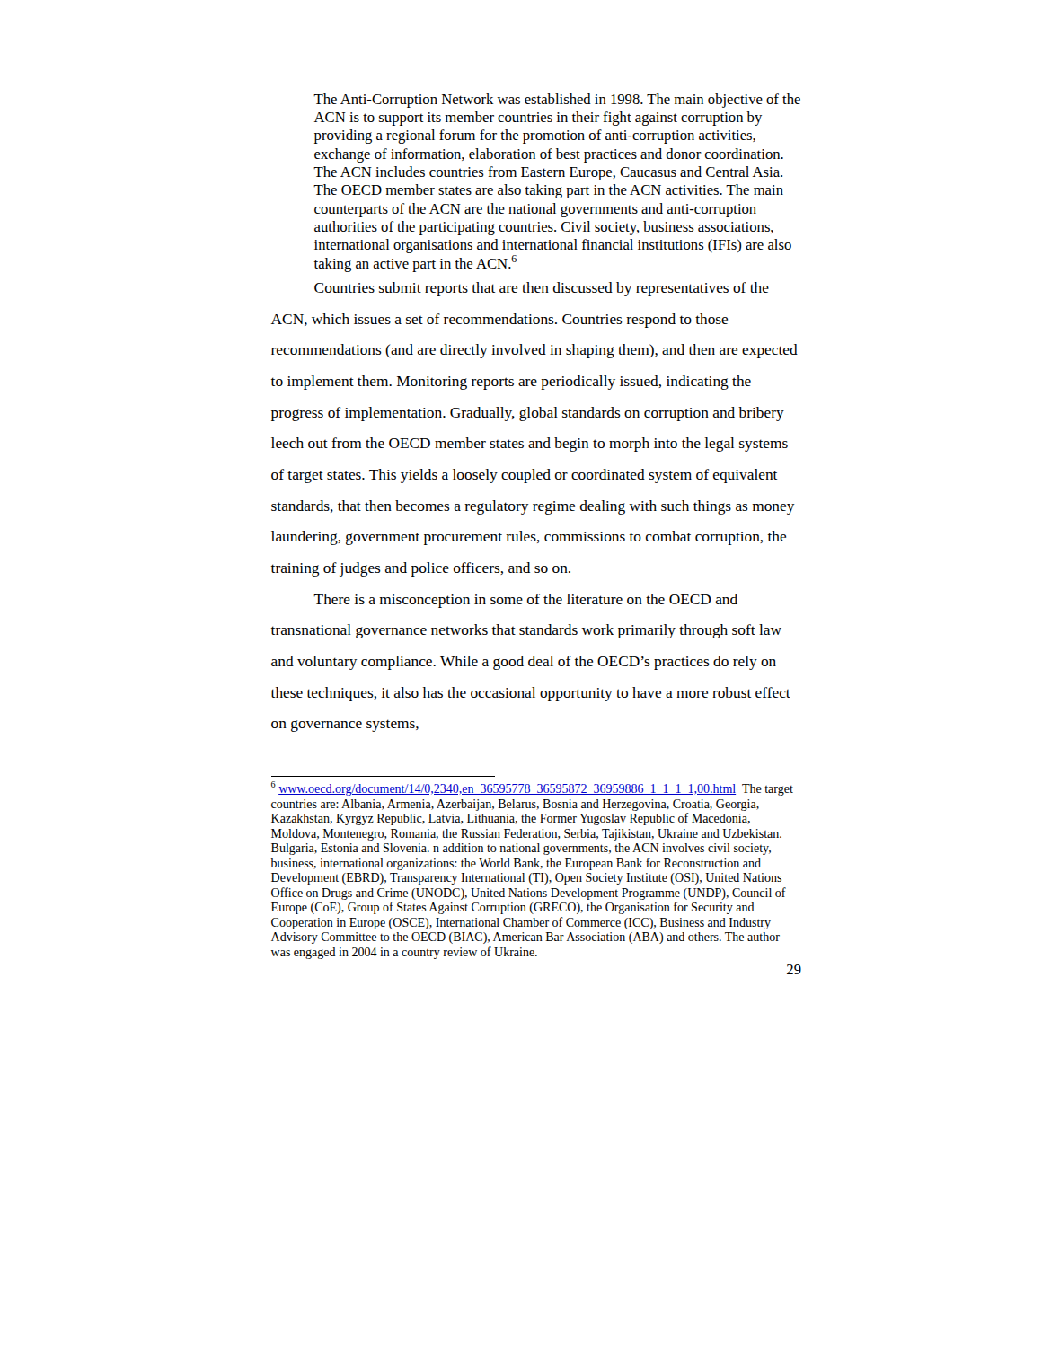The Anti-Corruption Network was established in 1998. The main objective of the ACN is to support its member countries in their fight against corruption by providing a regional forum for the promotion of anti-corruption activities, exchange of information, elaboration of best practices and donor coordination. The ACN includes countries from Eastern Europe, Caucasus and Central Asia. The OECD member states are also taking part in the ACN activities. The main counterparts of the ACN are the national governments and anti-corruption authorities of the participating countries. Civil society, business associations, international organisations and international financial institutions (IFIs) are also taking an active part in the ACN.6
Countries submit reports that are then discussed by representatives of the ACN, which issues a set of recommendations. Countries respond to those recommendations (and are directly involved in shaping them), and then are expected to implement them. Monitoring reports are periodically issued, indicating the progress of implementation. Gradually, global standards on corruption and bribery leech out from the OECD member states and begin to morph into the legal systems of target states. This yields a loosely coupled or coordinated system of equivalent standards, that then becomes a regulatory regime dealing with such things as money laundering, government procurement rules, commissions to combat corruption, the training of judges and police officers, and so on.
There is a misconception in some of the literature on the OECD and transnational governance networks that standards work primarily through soft law and voluntary compliance. While a good deal of the OECD’s practices do rely on these techniques, it also has the occasional opportunity to have a more robust effect on governance systems,
6 www.oecd.org/document/14/0,2340,en_36595778_36595872_36959886_1_1_1_1,00.html The target countries are: Albania, Armenia, Azerbaijan, Belarus, Bosnia and Herzegovina, Croatia, Georgia, Kazakhstan, Kyrgyz Republic, Latvia, Lithuania, the Former Yugoslav Republic of Macedonia, Moldova, Montenegro, Romania, the Russian Federation, Serbia, Tajikistan, Ukraine and Uzbekistan. Bulgaria, Estonia and Slovenia. n addition to national governments, the ACN involves civil society, business, international organizations: the World Bank, the European Bank for Reconstruction and Development (EBRD), Transparency International (TI), Open Society Institute (OSI), United Nations Office on Drugs and Crime (UNODC), United Nations Development Programme (UNDP), Council of Europe (CoE), Group of States Against Corruption (GRECO), the Organisation for Security and Cooperation in Europe (OSCE), International Chamber of Commerce (ICC), Business and Industry Advisory Committee to the OECD (BIAC), American Bar Association (ABA) and others. The author was engaged in 2004 in a country review of Ukraine.
29